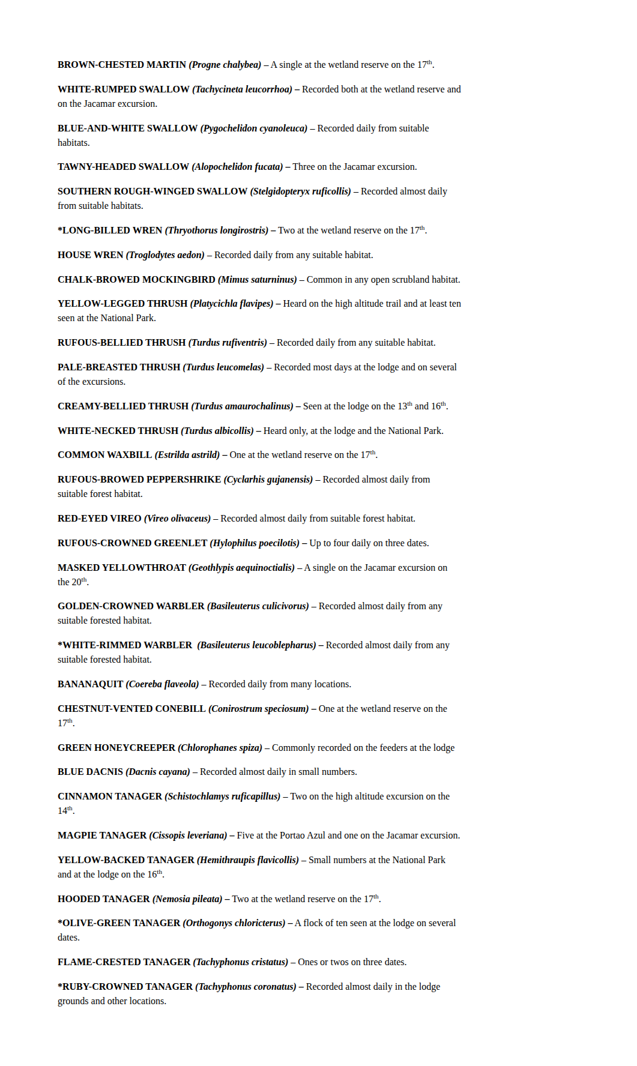BROWN-CHESTED MARTIN (Progne chalybea) – A single at the wetland reserve on the 17th.
WHITE-RUMPED SWALLOW (Tachycineta leucorrhoa) – Recorded both at the wetland reserve and on the Jacamar excursion.
BLUE-AND-WHITE SWALLOW (Pygochelidon cyanoleuca) – Recorded daily from suitable habitats.
TAWNY-HEADED SWALLOW (Alopochelidon fucata) – Three on the Jacamar excursion.
SOUTHERN ROUGH-WINGED SWALLOW (Stelgidopteryx ruficollis) – Recorded almost daily from suitable habitats.
*LONG-BILLED WREN (Thryothorus longirostris) – Two at the wetland reserve on the 17th.
HOUSE WREN (Troglodytes aedon) – Recorded daily from any suitable habitat.
CHALK-BROWED MOCKINGBIRD (Mimus saturninus) – Common in any open scrubland habitat.
YELLOW-LEGGED THRUSH (Platycichla flavipes) – Heard on the high altitude trail and at least ten seen at the National Park.
RUFOUS-BELLIED THRUSH (Turdus rufiventris) – Recorded daily from any suitable habitat.
PALE-BREASTED THRUSH (Turdus leucomelas) – Recorded most days at the lodge and on several of the excursions.
CREAMY-BELLIED THRUSH (Turdus amaurochalinus) – Seen at the lodge on the 13th and 16th.
WHITE-NECKED THRUSH (Turdus albicollis) – Heard only, at the lodge and the National Park.
COMMON WAXBILL (Estrilda astrild) – One at the wetland reserve on the 17th.
RUFOUS-BROWED PEPPERSHRIKE (Cyclarhis gujanensis) – Recorded almost daily from suitable forest habitat.
RED-EYED VIREO (Vireo olivaceus) – Recorded almost daily from suitable forest habitat.
RUFOUS-CROWNED GREENLET (Hylophilus poecilotis) – Up to four daily on three dates.
MASKED YELLOWTHROAT (Geothlypis aequinoctialis) – A single on the Jacamar excursion on the 20th.
GOLDEN-CROWNED WARBLER (Basileuterus culicivorus) – Recorded almost daily from any suitable forested habitat.
*WHITE-RIMMED WARBLER (Basileuterus leucoblepharus) – Recorded almost daily from any suitable forested habitat.
BANANAQUIT (Coereba flaveola) – Recorded daily from many locations.
CHESTNUT-VENTED CONEBILL (Conirostrum speciosum) – One at the wetland reserve on the 17th.
GREEN HONEYCREEPER (Chlorophanes spiza) – Commonly recorded on the feeders at the lodge
BLUE DACNIS (Dacnis cayana) – Recorded almost daily in small numbers.
CINNAMON TANAGER (Schistochlamys ruficapillus) – Two on the high altitude excursion on the 14th.
MAGPIE TANAGER (Cissopis leveriana) – Five at the Portao Azul and one on the Jacamar excursion.
YELLOW-BACKED TANAGER (Hemithraupis flavicollis) – Small numbers at the National Park and at the lodge on the 16th.
HOODED TANAGER (Nemosia pileata) – Two at the wetland reserve on the 17th.
*OLIVE-GREEN TANAGER (Orthogonys chloricterus) – A flock of ten seen at the lodge on several dates.
FLAME-CRESTED TANAGER (Tachyphonus cristatus) – Ones or twos on three dates.
*RUBY-CROWNED TANAGER (Tachyphonus coronatus) – Recorded almost daily in the lodge grounds and other locations.